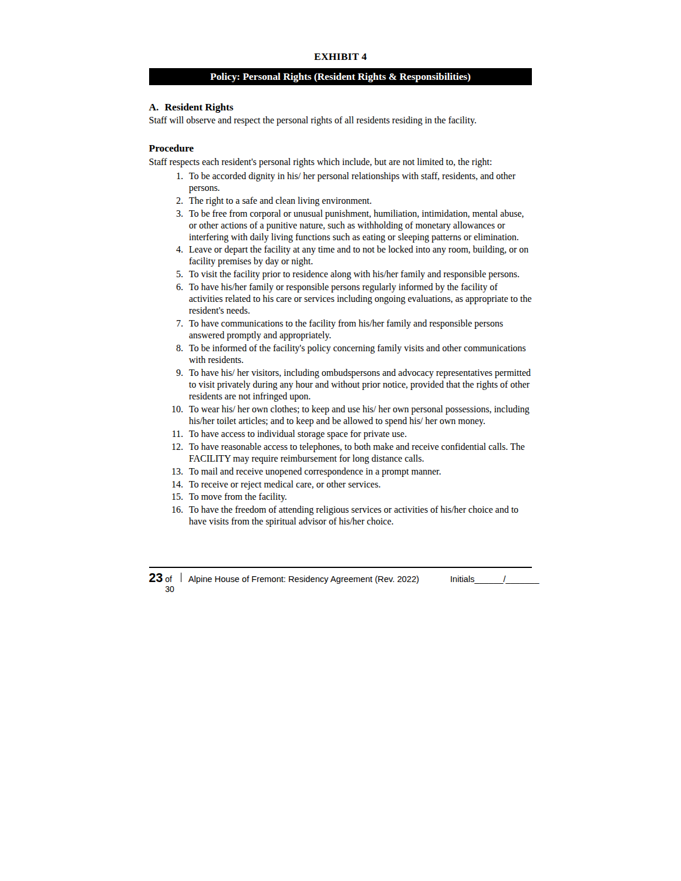EXHIBIT 4
Policy: Personal Rights (Resident Rights & Responsibilities)
A. Resident Rights
Staff will observe and respect the personal rights of all residents residing in the facility.
Procedure
Staff respects each resident's personal rights which include, but are not limited to, the right:
To be accorded dignity in his/ her personal relationships with staff, residents, and other persons.
The right to a safe and clean living environment.
To be free from corporal or unusual punishment, humiliation, intimidation, mental abuse, or other actions of a punitive nature, such as withholding of monetary allowances or interfering with daily living functions such as eating or sleeping patterns or elimination.
Leave or depart the facility at any time and to not be locked into any room, building, or on facility premises by day or night.
To visit the facility prior to residence along with his/her family and responsible persons.
To have his/her family or responsible persons regularly informed by the facility of activities related to his care or services including ongoing evaluations, as appropriate to the resident's needs.
To have communications to the facility from his/her family and responsible persons answered promptly and appropriately.
To be informed of the facility's policy concerning family visits and other communications with residents.
To have his/ her visitors, including ombudspersons and advocacy representatives permitted to visit privately during any hour and without prior notice, provided that the rights of other residents are not infringed upon.
To wear his/ her own clothes; to keep and use his/ her own personal possessions, including his/her toilet articles; and to keep and be allowed to spend his/ her own money.
To have access to individual storage space for private use.
To have reasonable access to telephones, to both make and receive confidential calls. The FACILITY may require reimbursement for long distance calls.
To mail and receive unopened correspondence in a prompt manner.
To receive or reject medical care, or other services.
To move from the facility.
To have the freedom of attending religious services or activities of his/her choice and to have visits from the spiritual advisor of his/her choice.
23 of 30 Alpine House of Fremont: Residency Agreement (Rev. 2022) Initials______/_______